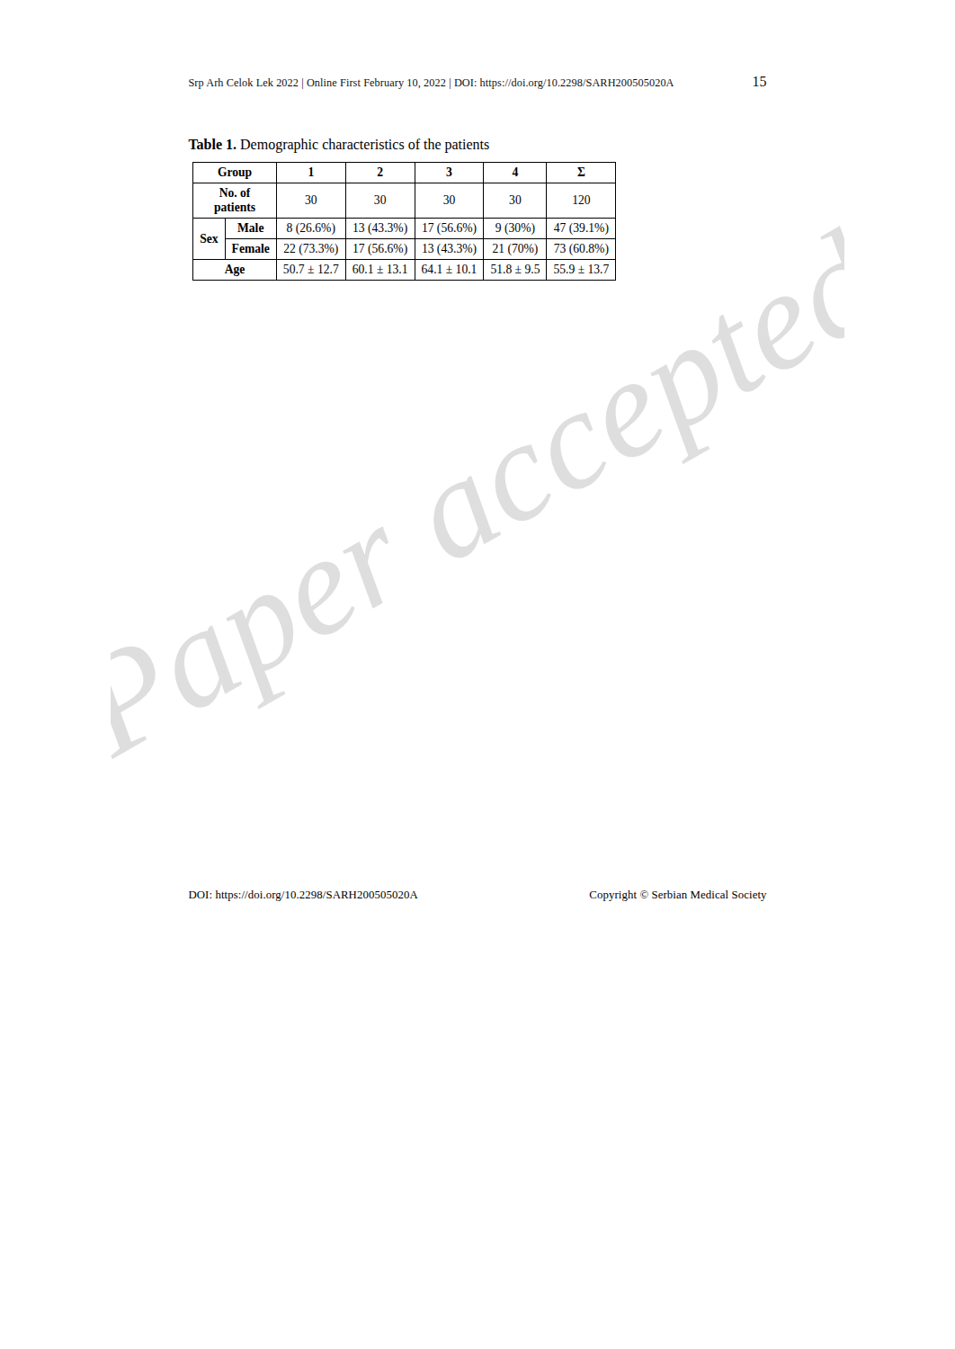Srp Arh Celok Lek 2022 | Online First February 10, 2022 | DOI: https://doi.org/10.2298/SARH200505020A 15
Table 1. Demographic characteristics of the patients
| Group | 1 | 2 | 3 | 4 | Σ |
| --- | --- | --- | --- | --- | --- |
| No. of patients | 30 | 30 | 30 | 30 | 120 |
| Sex | Male | 8 (26.6%) | 13 (43.3%) | 17 (56.6%) | 9 (30%) | 47 (39.1%) |
| Female | 22 (73.3%) | 17 (56.6%) | 13 (43.3%) | 21 (70%) | 73 (60.8%) |
| Age | 50.7 ± 12.7 | 60.1 ± 13.1 | 64.1 ± 10.1 | 51.8 ± 9.5 | 55.9 ± 13.7 |
DOI: https://doi.org/10.2298/SARH200505020A Copyright © Serbian Medical Society
Paper accepted